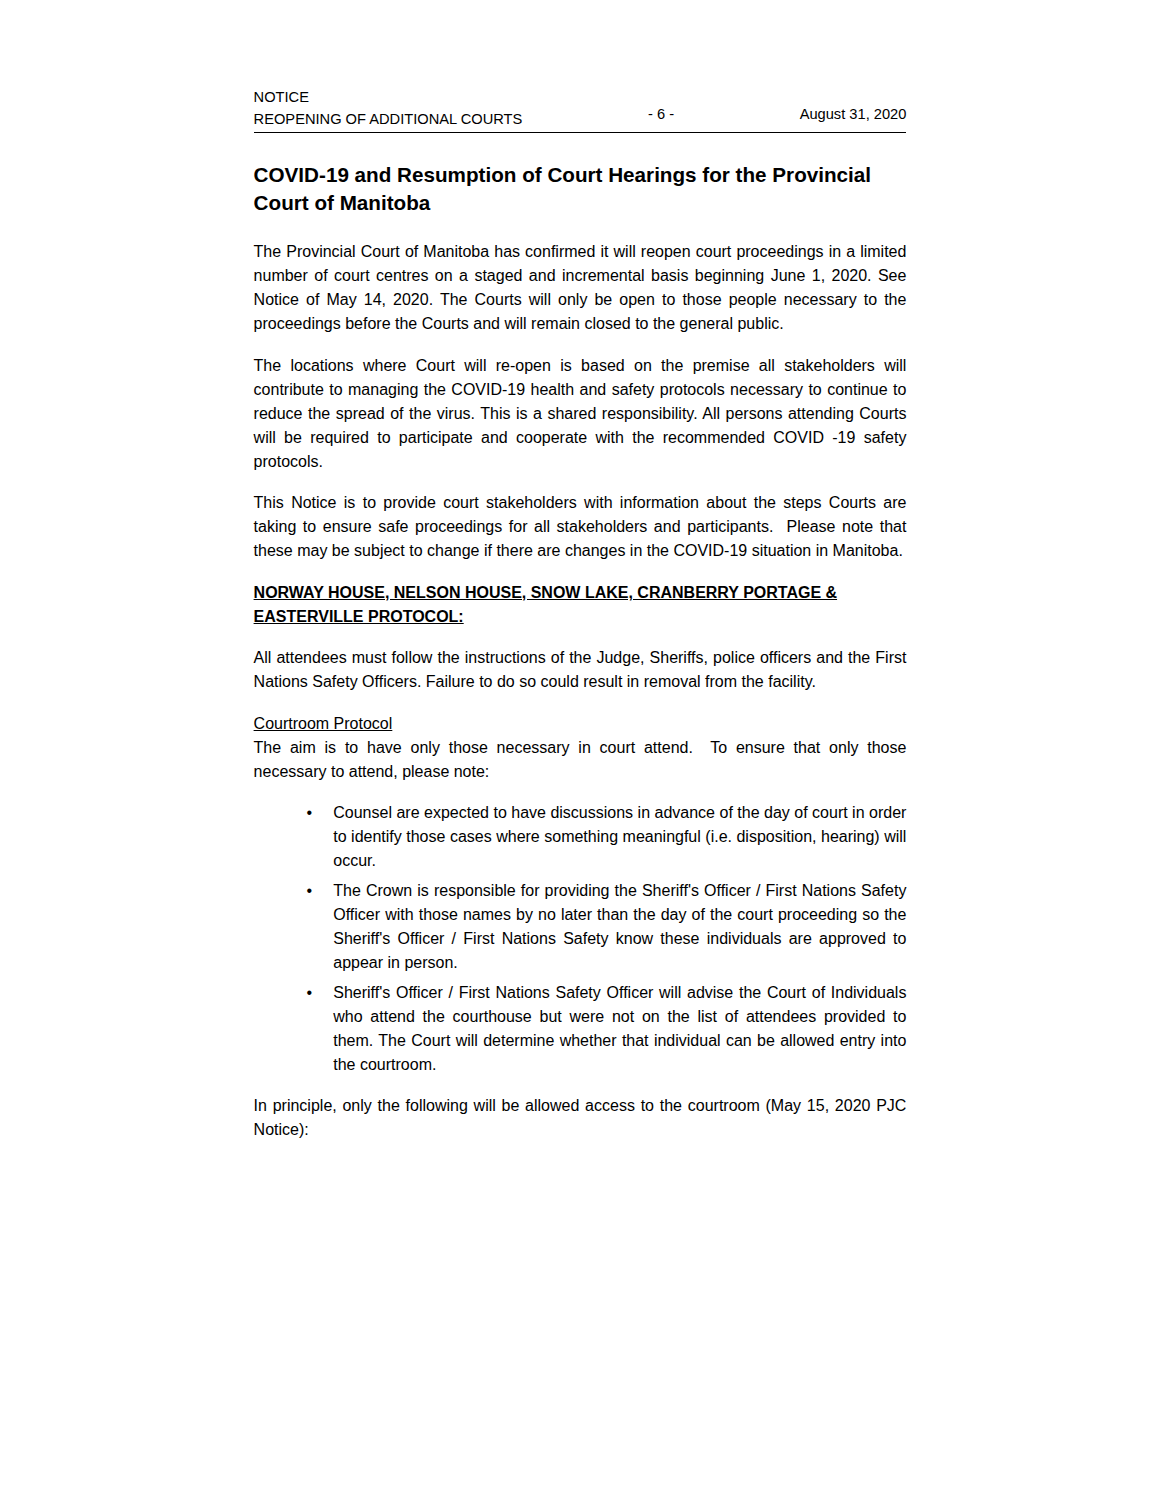NOTICE
REOPENING OF ADDITIONAL COURTS
- 6 -
August 31, 2020
COVID-19 and Resumption of Court Hearings for the Provincial Court of Manitoba
The Provincial Court of Manitoba has confirmed it will reopen court proceedings in a limited number of court centres on a staged and incremental basis beginning June 1, 2020. See Notice of May 14, 2020. The Courts will only be open to those people necessary to the proceedings before the Courts and will remain closed to the general public.
The locations where Court will re-open is based on the premise all stakeholders will contribute to managing the COVID-19 health and safety protocols necessary to continue to reduce the spread of the virus. This is a shared responsibility. All persons attending Courts will be required to participate and cooperate with the recommended COVID -19 safety protocols.
This Notice is to provide court stakeholders with information about the steps Courts are taking to ensure safe proceedings for all stakeholders and participants. Please note that these may be subject to change if there are changes in the COVID-19 situation in Manitoba.
NORWAY HOUSE, NELSON HOUSE, SNOW LAKE, CRANBERRY PORTAGE & EASTERVILLE PROTOCOL:
All attendees must follow the instructions of the Judge, Sheriffs, police officers and the First Nations Safety Officers. Failure to do so could result in removal from the facility.
Courtroom Protocol
The aim is to have only those necessary in court attend. To ensure that only those necessary to attend, please note:
Counsel are expected to have discussions in advance of the day of court in order to identify those cases where something meaningful (i.e. disposition, hearing) will occur.
The Crown is responsible for providing the Sheriff's Officer / First Nations Safety Officer with those names by no later than the day of the court proceeding so the Sheriff's Officer / First Nations Safety know these individuals are approved to appear in person.
Sheriff's Officer / First Nations Safety Officer will advise the Court of Individuals who attend the courthouse but were not on the list of attendees provided to them. The Court will determine whether that individual can be allowed entry into the courtroom.
In principle, only the following will be allowed access to the courtroom (May 15, 2020 PJC Notice):